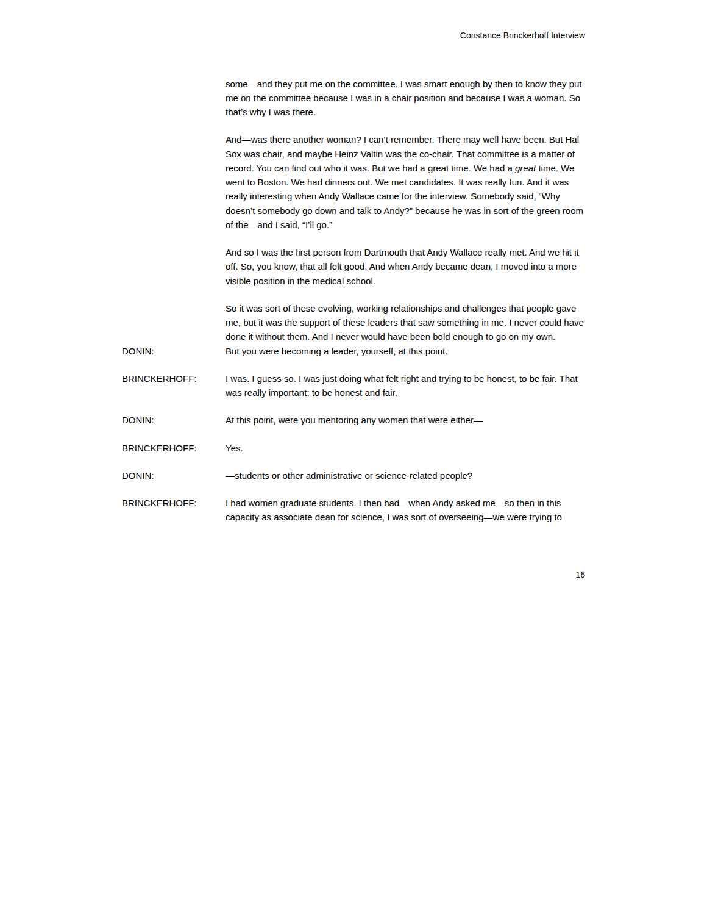Constance Brinckerhoff Interview
some—and they put me on the committee. I was smart enough by then to know they put me on the committee because I was in a chair position and because I was a woman. So that’s why I was there.
And—was there another woman? I can’t remember. There may well have been. But Hal Sox was chair, and maybe Heinz Valtin was the co-chair. That committee is a matter of record. You can find out who it was. But we had a great time. We had a great time. We went to Boston. We had dinners out. We met candidates. It was really fun. And it was really interesting when Andy Wallace came for the interview. Somebody said, “Why doesn’t somebody go down and talk to Andy?” because he was in sort of the green room of the—and I said, “I’ll go.”
And so I was the first person from Dartmouth that Andy Wallace really met. And we hit it off. So, you know, that all felt good. And when Andy became dean, I moved into a more visible position in the medical school.
So it was sort of these evolving, working relationships and challenges that people gave me, but it was the support of these leaders that saw something in me. I never could have done it without them. And I never would have been bold enough to go on my own.
DONIN:
But you were becoming a leader, yourself, at this point.
BRINCKERHOFF:
I was. I guess so. I was just doing what felt right and trying to be honest, to be fair. That was really important: to be honest and fair.
DONIN:
At this point, were you mentoring any women that were either—
BRINCKERHOFF:
Yes.
DONIN:
—students or other administrative or science-related people?
BRINCKERHOFF:
I had women graduate students. I then had—when Andy asked me—so then in this capacity as associate dean for science, I was sort of overseeing—we were trying to
16